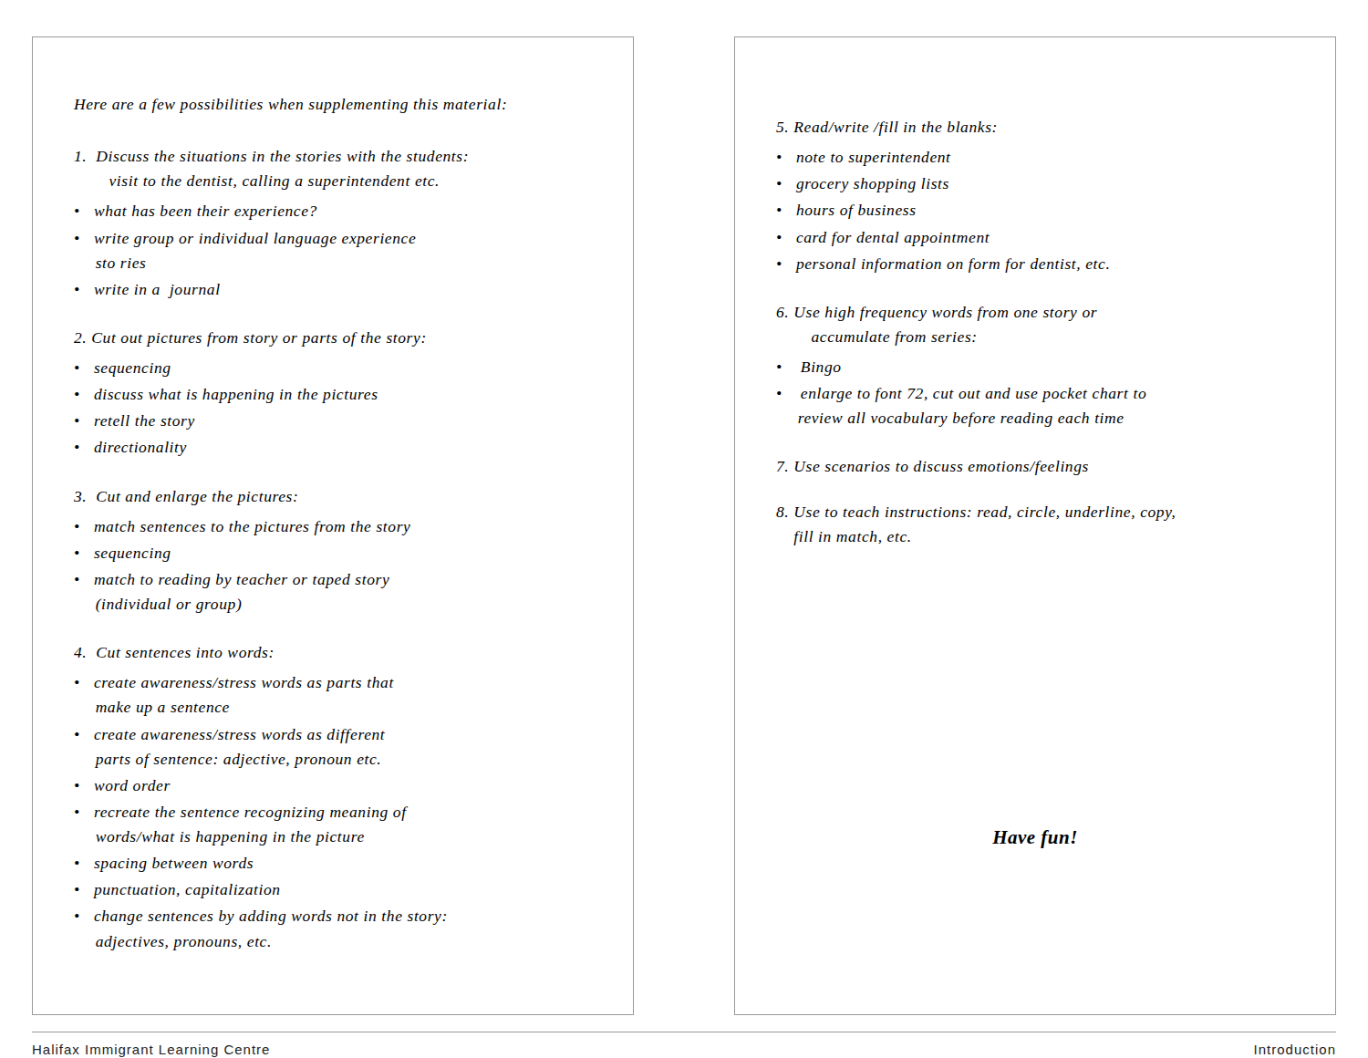Here are a few possibilities when supplementing this material:
1. Discuss the situations in the stories with the students:visit to the dentist, calling a superintendent etc.
what has been their experience?
write group or individual language experiencesto ries
write in a journal
2. Cut out pictures from story or parts of the story:
sequencing
discuss what is happening in the pictures
retell the story
directionality
3. Cut and enlarge the pictures:
match sentences to the pictures from the story
sequencing
match to reading by teacher or taped story(individual or group)
4. Cut sentences into words:
create awareness/stress words as parts thatmake up a sentence
create awareness/stress words as differentparts of sentence: adjective, pronoun etc.
word order
recreate the sentence recognizing meaning ofwords/what is happening in the picture
spacing between words
punctuation, capitalization
change sentences by adding words not in the story:adjectives, pronouns, etc.
5. Read/write /fill in the blanks:
note to superintendent
grocery shopping lists
hours of business
card for dental appointment
personal information on form for dentist, etc.
6. Use high frequency words from one story oraccumulate from series:
Bingo
enlarge to font 72, cut out and use pocket chart toreview all vocabulary before reading each time
7. Use scenarios to discuss emotions/feelings
8. Use to teach instructions: read, circle, underline, copy,fill in match, etc.
Have fun!
Halifax Immigrant Learning Centre
Introduction